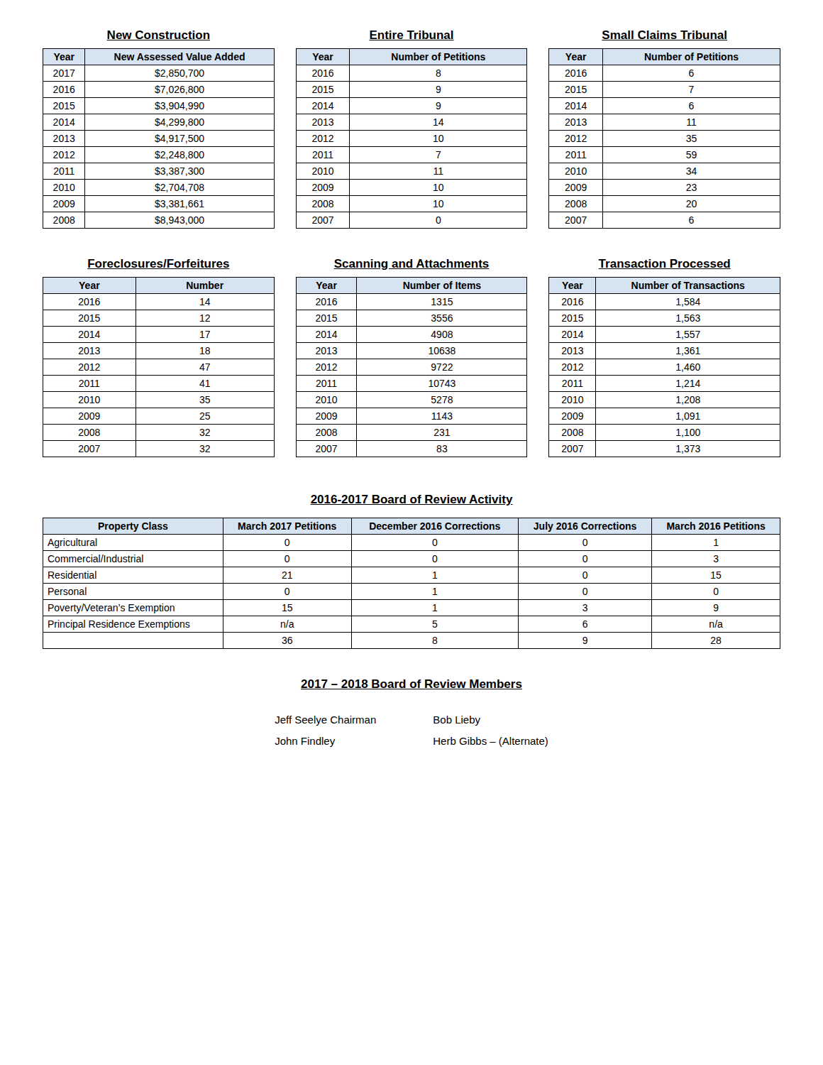New Construction
| Year | New Assessed Value Added |
| --- | --- |
| 2017 | $2,850,700 |
| 2016 | $7,026,800 |
| 2015 | $3,904,990 |
| 2014 | $4,299,800 |
| 2013 | $4,917,500 |
| 2012 | $2,248,800 |
| 2011 | $3,387,300 |
| 2010 | $2,704,708 |
| 2009 | $3,381,661 |
| 2008 | $8,943,000 |
Entire Tribunal
| Year | Number of Petitions |
| --- | --- |
| 2016 | 8 |
| 2015 | 9 |
| 2014 | 9 |
| 2013 | 14 |
| 2012 | 10 |
| 2011 | 7 |
| 2010 | 11 |
| 2009 | 10 |
| 2008 | 10 |
| 2007 | 0 |
Small Claims Tribunal
| Year | Number of Petitions |
| --- | --- |
| 2016 | 6 |
| 2015 | 7 |
| 2014 | 6 |
| 2013 | 11 |
| 2012 | 35 |
| 2011 | 59 |
| 2010 | 34 |
| 2009 | 23 |
| 2008 | 20 |
| 2007 | 6 |
Foreclosures/Forfeitures
| Year | Number |
| --- | --- |
| 2016 | 14 |
| 2015 | 12 |
| 2014 | 17 |
| 2013 | 18 |
| 2012 | 47 |
| 2011 | 41 |
| 2010 | 35 |
| 2009 | 25 |
| 2008 | 32 |
| 2007 | 32 |
Scanning and Attachments
| Year | Number of Items |
| --- | --- |
| 2016 | 1315 |
| 2015 | 3556 |
| 2014 | 4908 |
| 2013 | 10638 |
| 2012 | 9722 |
| 2011 | 10743 |
| 2010 | 5278 |
| 2009 | 1143 |
| 2008 | 231 |
| 2007 | 83 |
Transaction Processed
| Year | Number of Transactions |
| --- | --- |
| 2016 | 1,584 |
| 2015 | 1,563 |
| 2014 | 1,557 |
| 2013 | 1,361 |
| 2012 | 1,460 |
| 2011 | 1,214 |
| 2010 | 1,208 |
| 2009 | 1,091 |
| 2008 | 1,100 |
| 2007 | 1,373 |
2016-2017 Board of Review Activity
| Property Class | March 2017 Petitions | December 2016 Corrections | July 2016 Corrections | March 2016 Petitions |
| --- | --- | --- | --- | --- |
| Agricultural | 0 | 0 | 0 | 1 |
| Commercial/Industrial | 0 | 0 | 0 | 3 |
| Residential | 21 | 1 | 0 | 15 |
| Personal | 0 | 1 | 0 | 0 |
| Poverty/Veteran’s Exemption | 15 | 1 | 3 | 9 |
| Principal Residence Exemptions | n/a | 5 | 6 | n/a |
| | 36 | 8 | 9 | 28 |
2017 – 2018 Board of Review Members
Jeff Seelye Chairman
John Findley
Bob Lieby
Herb Gibbs – (Alternate)